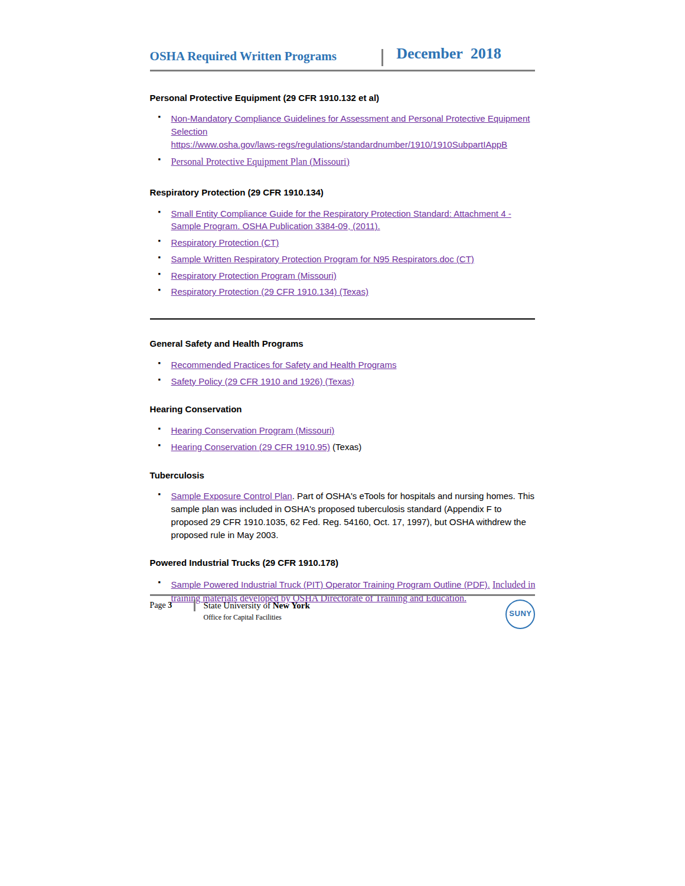OSHA Required Written Programs
December 2018
Personal Protective Equipment (29 CFR 1910.132 et al)
Non-Mandatory Compliance Guidelines for Assessment and Personal Protective Equipment Selection
https://www.osha.gov/laws-regs/regulations/standardnumber/1910/1910SubpartIAppB
Personal Protective Equipment Plan (Missouri)
Respiratory Protection (29 CFR 1910.134)
Small Entity Compliance Guide for the Respiratory Protection Standard: Attachment 4 - Sample Program. OSHA Publication 3384-09, (2011).
Respiratory Protection (CT)
Sample Written Respiratory Protection Program for N95 Respirators.doc (CT)
Respiratory Protection Program (Missouri)
Respiratory Protection (29 CFR 1910.134) (Texas)
General Safety and Health Programs
Recommended Practices for Safety and Health Programs
Safety Policy (29 CFR 1910 and 1926) (Texas)
Hearing Conservation
Hearing Conservation Program (Missouri)
Hearing Conservation (29 CFR 1910.95) (Texas)
Tuberculosis
Sample Exposure Control Plan. Part of OSHA's eTools for hospitals and nursing homes. This sample plan was included in OSHA's proposed tuberculosis standard (Appendix F to proposed 29 CFR 1910.1035, 62 Fed. Reg. 54160, Oct. 17, 1997), but OSHA withdrew the proposed rule in May 2003.
Powered Industrial Trucks (29 CFR 1910.178)
Sample Powered Industrial Truck (PIT) Operator Training Program Outline (PDF). Included in training materials developed by OSHA Directorate of Training and Education.
Page 3
State University of New York
Office for Capital Facilities
SUNY